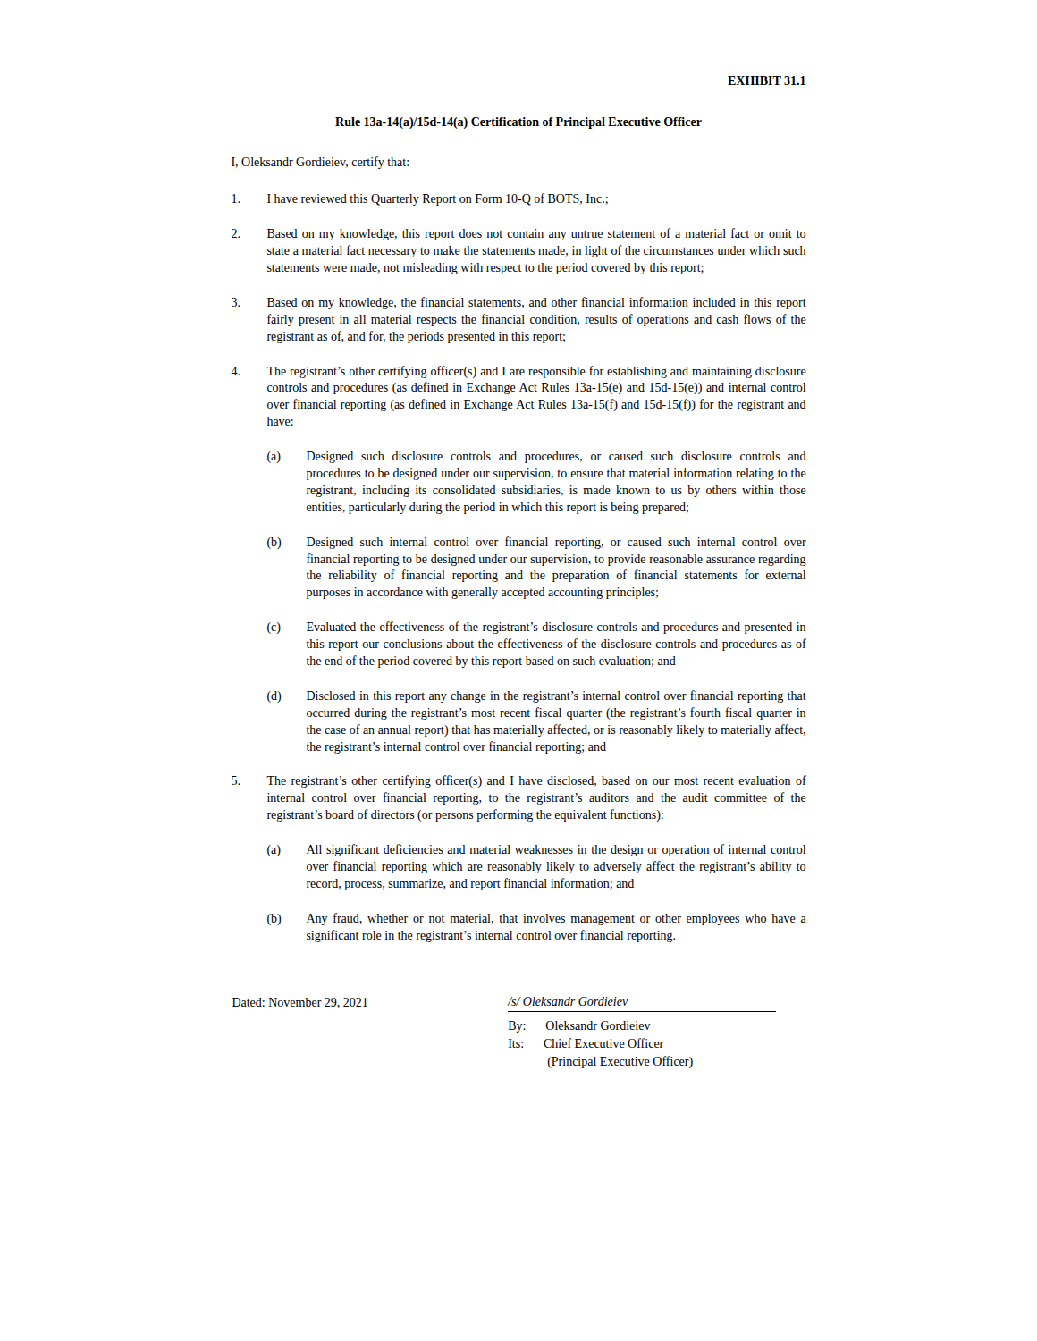EXHIBIT 31.1
Rule 13a-14(a)/15d-14(a) Certification of Principal Executive Officer
I, Oleksandr Gordieiev, certify that:
| 1. | I have reviewed this Quarterly Report on Form 10-Q of BOTS, Inc.; |
| 2. | Based on my knowledge, this report does not contain any untrue statement of a material fact or omit to state a material fact necessary to make the statements made, in light of the circumstances under which such statements were made, not misleading with respect to the period covered by this report; |
| 3. | Based on my knowledge, the financial statements, and other financial information included in this report fairly present in all material respects the financial condition, results of operations and cash flows of the registrant as of, and for, the periods presented in this report; |
| 4. | The registrant’s other certifying officer(s) and I are responsible for establishing and maintaining disclosure controls and procedures (as defined in Exchange Act Rules 13a-15(e) and 15d-15(e)) and internal control over financial reporting (as defined in Exchange Act Rules 13a-15(f) and 15d-15(f)) for the registrant and have: |
| | (a) | Designed such disclosure controls and procedures, or caused such disclosure controls and procedures to be designed under our supervision, to ensure that material information relating to the registrant, including its consolidated subsidiaries, is made known to us by others within those entities, particularly during the period in which this report is being prepared; |
| | (b) | Designed such internal control over financial reporting, or caused such internal control over financial reporting to be designed under our supervision, to provide reasonable assurance regarding the reliability of financial reporting and the preparation of financial statements for external purposes in accordance with generally accepted accounting principles; |
| | (c) | Evaluated the effectiveness of the registrant’s disclosure controls and procedures and presented in this report our conclusions about the effectiveness of the disclosure controls and procedures as of the end of the period covered by this report based on such evaluation; and |
| | (d) | Disclosed in this report any change in the registrant’s internal control over financial reporting that occurred during the registrant’s most recent fiscal quarter (the registrant’s fourth fiscal quarter in the case of an annual report) that has materially affected, or is reasonably likely to materially affect, the registrant’s internal control over financial reporting; and |
| 5. | The registrant’s other certifying officer(s) and I have disclosed, based on our most recent evaluation of internal control over financial reporting, to the registrant’s auditors and the audit committee of the registrant’s board of directors (or persons performing the equivalent functions): |
| | (a) | All significant deficiencies and material weaknesses in the design or operation of internal control over financial reporting which are reasonably likely to adversely affect the registrant’s ability to record, process, summarize, and report financial information; and |
| | (b) | Any fraud, whether or not material, that involves management or other employees who have a significant role in the registrant’s internal control over financial reporting. |
| Dated: November 29, 2021 | /s/ Oleksandr Gordieiev By: Oleksandr Gordieiev Its: Chief Executive Officer (Principal Executive Officer) |